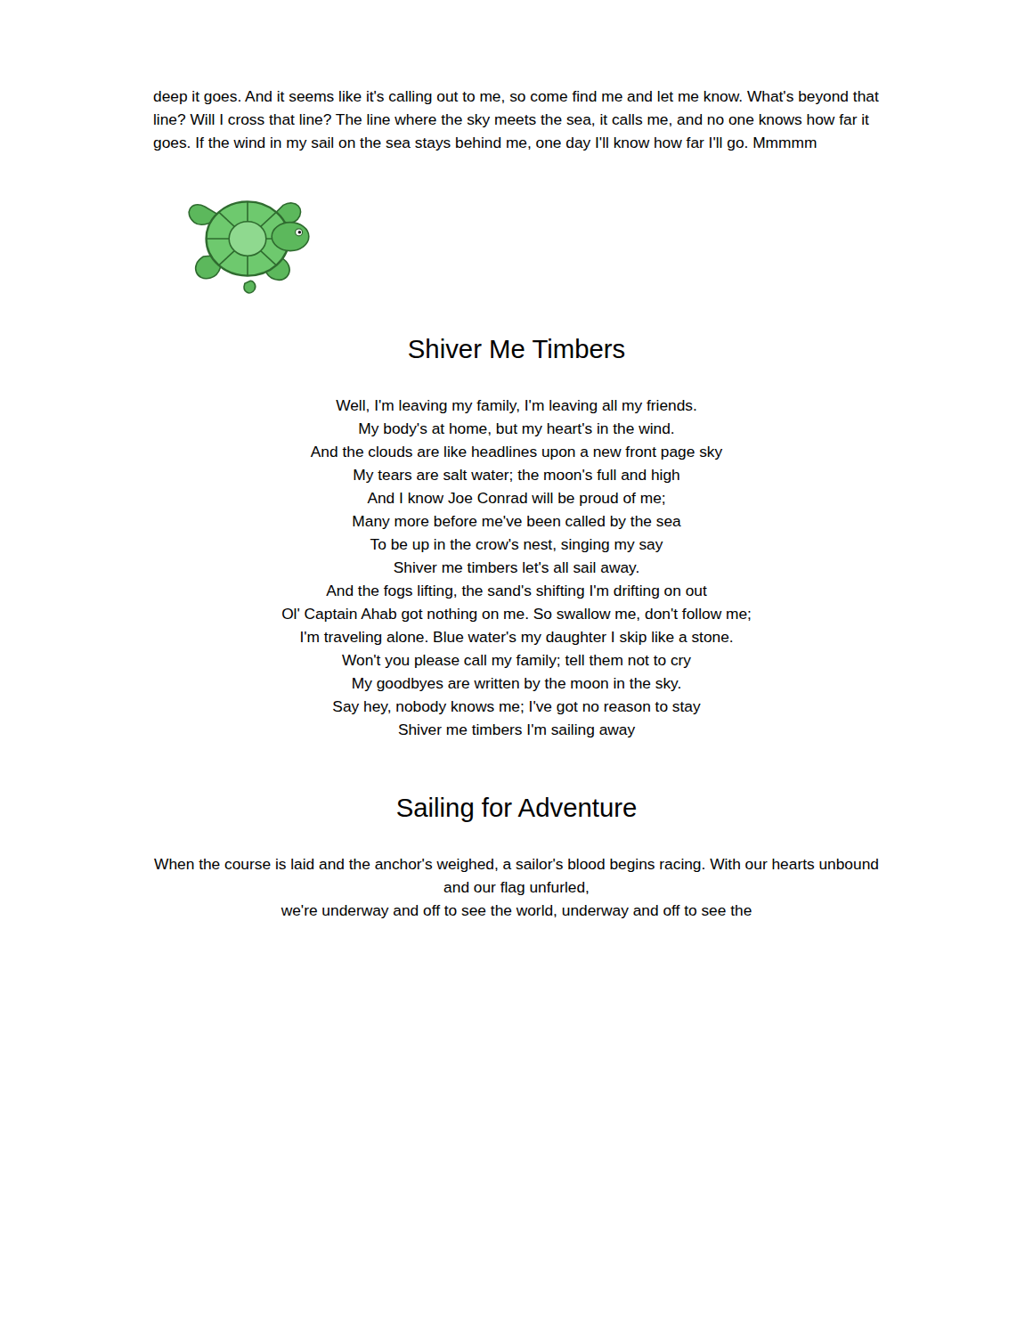deep it goes. And it seems like it's calling out to me, so come find me and let me know. What's beyond that line? Will I cross that line? The line where the sky meets the sea, it calls me, and no one knows how far it goes. If the wind in my sail on the sea stays behind me, one day I'll know how far I'll go. Mmmmm
Shiver Me Timbers
Well, I'm leaving my family, I'm leaving all my friends.
My body's at home, but my heart's in the wind.
And the clouds are like headlines upon a new front page sky
My tears are salt water; the moon's full and high
And I know Joe Conrad will be proud of me;
Many more before me've been called by the sea
To be up in the crow's nest, singing my say
Shiver me timbers let's all sail away.
And the fogs lifting, the sand's shifting I'm drifting on out
Ol' Captain Ahab got nothing on me. So swallow me, don't follow me;
I'm traveling alone. Blue water's my daughter I skip like a stone.
Won't you please call my family; tell them not to cry
My goodbyes are written by the moon in the sky.
Say hey, nobody knows me; I've got no reason to stay
Shiver me timbers I'm sailing away
Sailing for Adventure
When the course is laid and the anchor's weighed, a sailor's blood begins racing. With our hearts unbound and our flag unfurled,
we're underway and off to see the world, underway and off to see the